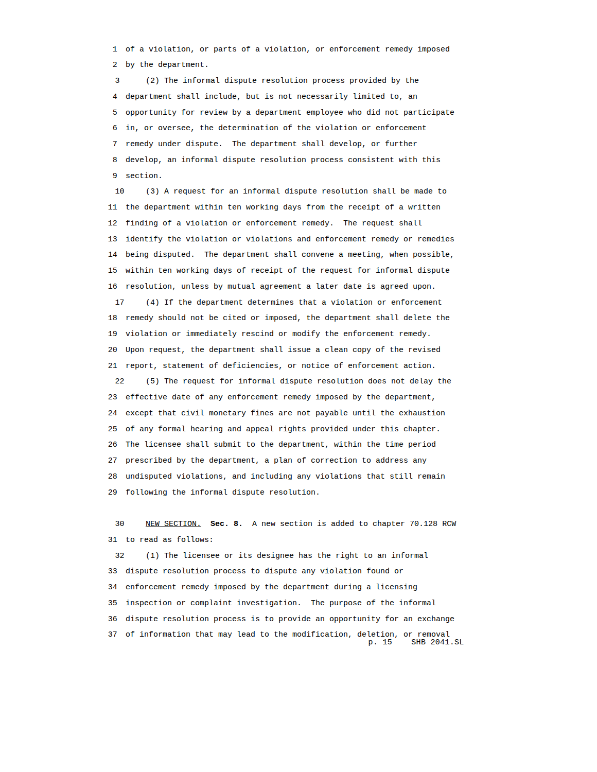1of a violation, or parts of a violation, or enforcement remedy imposed
2by the department.
3(2) The informal dispute resolution process provided by the
4department shall include, but is not necessarily limited to, an
5opportunity for review by a department employee who did not participate
6in, or oversee, the determination of the violation or enforcement
7remedy under dispute. The department shall develop, or further
8develop, an informal dispute resolution process consistent with this
9section.
10(3) A request for an informal dispute resolution shall be made to
11the department within ten working days from the receipt of a written
12finding of a violation or enforcement remedy. The request shall
13identify the violation or violations and enforcement remedy or remedies
14being disputed. The department shall convene a meeting, when possible,
15within ten working days of receipt of the request for informal dispute
16resolution, unless by mutual agreement a later date is agreed upon.
17(4) If the department determines that a violation or enforcement
18remedy should not be cited or imposed, the department shall delete the
19violation or immediately rescind or modify the enforcement remedy.
20 Upon request, the department shall issue a clean copy of the revised
21report, statement of deficiencies, or notice of enforcement action.
22(5) The request for informal dispute resolution does not delay the
23effective date of any enforcement remedy imposed by the department,
24except that civil monetary fines are not payable until the exhaustion
25of any formal hearing and appeal rights provided under this chapter.
26 The licensee shall submit to the department, within the time period
27prescribed by the department, a plan of correction to address any
28undisputed violations, and including any violations that still remain
29following the informal dispute resolution.
30 NEW SECTION. Sec. 8. A new section is added to chapter 70.128 RCW
31to read as follows:
32(1) The licensee or its designee has the right to an informal
33dispute resolution process to dispute any violation found or
34enforcement remedy imposed by the department during a licensing
35inspection or complaint investigation. The purpose of the informal
36dispute resolution process is to provide an opportunity for an exchange
37of information that may lead to the modification, deletion, or removal
p. 15 SHB 2041.SL